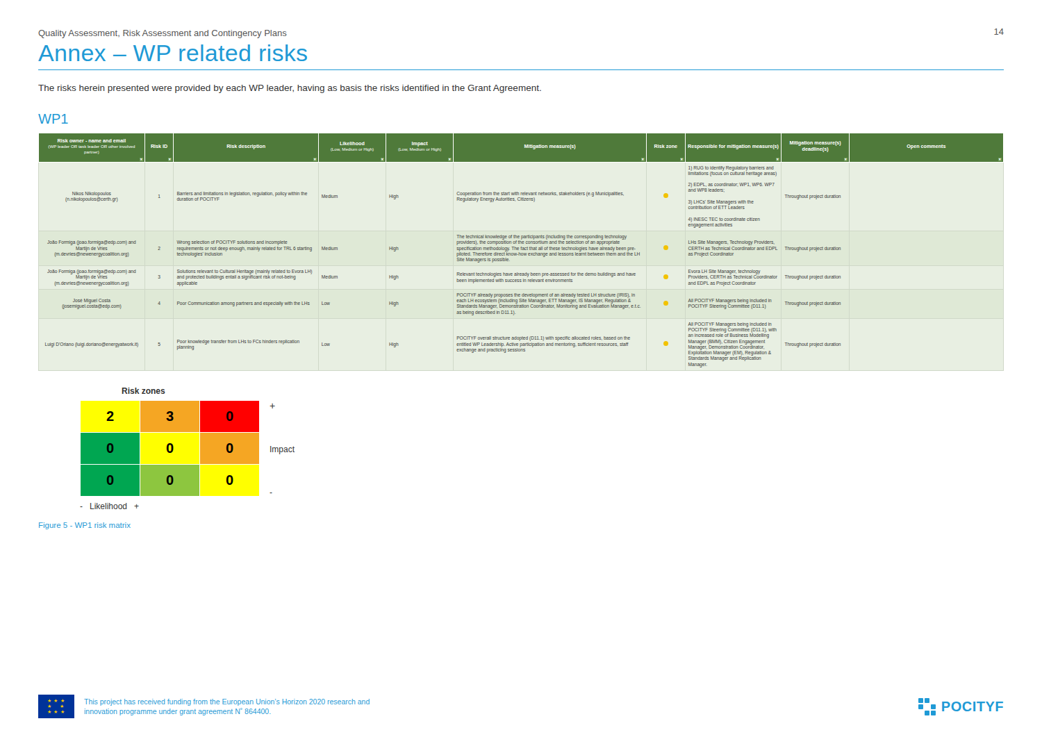14
Quality Assessment, Risk Assessment and Contingency Plans
Annex – WP related risks
The risks herein presented were provided by each WP leader, having as basis the risks identified in the Grant Agreement.
WP1
| Risk owner - name and email (WP leader OR task leader OR other involved partner) | Risk ID | Risk description | Likelihood (Low, Medium or High) | Impact (Low, Medium or High) | Mitigation measure(s) | Risk zone | Responsible for mitigation measure(s) | Mitigation measure(s) deadline(s) | Open comments |
| --- | --- | --- | --- | --- | --- | --- | --- | --- | --- |
| Nikos Nikolopoulos (n.nikolopoulos@certh.gr) | 1 | Barriers and limitations in legislation, regulation, policy within the duration of POCITYF | Medium | High | Cooperation from the start with relevant networks, stakeholders (e.g Municipalities, Regulatory Energy Autorities, Citizens) | | 1) RUG to identify Regulatory barriers and limitations (focus on cultural heritage areas) 2) EDPL, as coordinator; WP1, WP6. WP7 and WP8 leaders; 3) LHCs' Site Managers with the contribution of ETT Leaders 4) INESC TEC to coordinate citizen engagement activities | Throughout project duration | |
| João Formiga (joao.formiga@edp.com) and Martijn de Vries (m.devries@newenergycoalition.org) | 2 | Wrong selection of POCITYF solutions and incomplete requirements or not deep enough, mainly related for TRL 6 starting technologies' inclusion | Medium | High | The technical knowledge of the participants (including the corresponding technology providers), the composition of the consortium and the selection of an appropriate specification methodology. The fact that all of these technologies have already been pre-piloted. Therefore direct know-how exchange and lessons learnt between them and the LH Site Managers is possible. | | LHs Site Managers, Technology Providers, CERTH as Technical Coordinator and EDPL as Project Coordinator | Throughout project duration | |
| João Formiga (joao.formiga@edp.com) and Martijn de Vries (m.devries@newenergycoalition.org) | 3 | Solutions relevant to Cultural Heritage (mainly related to Evora LH) and protected buildings entail a significant risk of not-being applicable | Medium | High | Relevant technologies have already been pre-assessed for the demo buildings and have been implemented with success in relevant environments | | Evora LH Site Manager, technology Providers, CERTH as Technical Coordinator and EDPL as Project Coordinator | Throughout project duration | |
| José Miguel Costa (josemiguel.costa@edp.com) | 4 | Poor Communication among partners and especially with the LHs | Low | High | POCITYF already proposes the development of an already tested LH structure (IRIS), in each LH ecosystem (including Site Manager, ETT Manager, IS Manager, Regulation & Standards Manager, Demonstration Coordinator, Monitoring and Evaluation Manager, e.t.c. as being described in D11.1). | | All POCITYF Managers being included in POCITYF Steering Committee (D11.1) | Throughout project duration | |
| Luigi D'Oriano (luigi.doriano@energyatwork.it) | 5 | Poor knowledge transfer from LHs to FCs hinders replication planning | Low | High | POCITYF overall structure adopted (D11.1) with specific allocated roles, based on the entitled WP Leadership. Active participation and mentoring, sufficient resources, staff exchange and practicing sessions | | All POCITYF Managers being included in POCITYF Steering Committee (D11.1), with an increased role of Business Modelling Manager (BMM), Citizen Engagement Manager, Demonstration Coordinator, Exploitation Manager (EM), Regulation & Standards Manager and Replication Manager. | Throughout project duration | |
Risk zones
| 2 | 3 | 0 |
| 0 | 0 | 0 |
| 0 | 0 | 0 |
+
Impact
-
- Likelihood +
Figure 5 - WP1 risk matrix
★ ★ ★
★ ★
★ ★ ★
This project has received funding from the European Union’s Horizon 2020 research and innovation programme under grant agreement N˚ 864400.
POCITYF